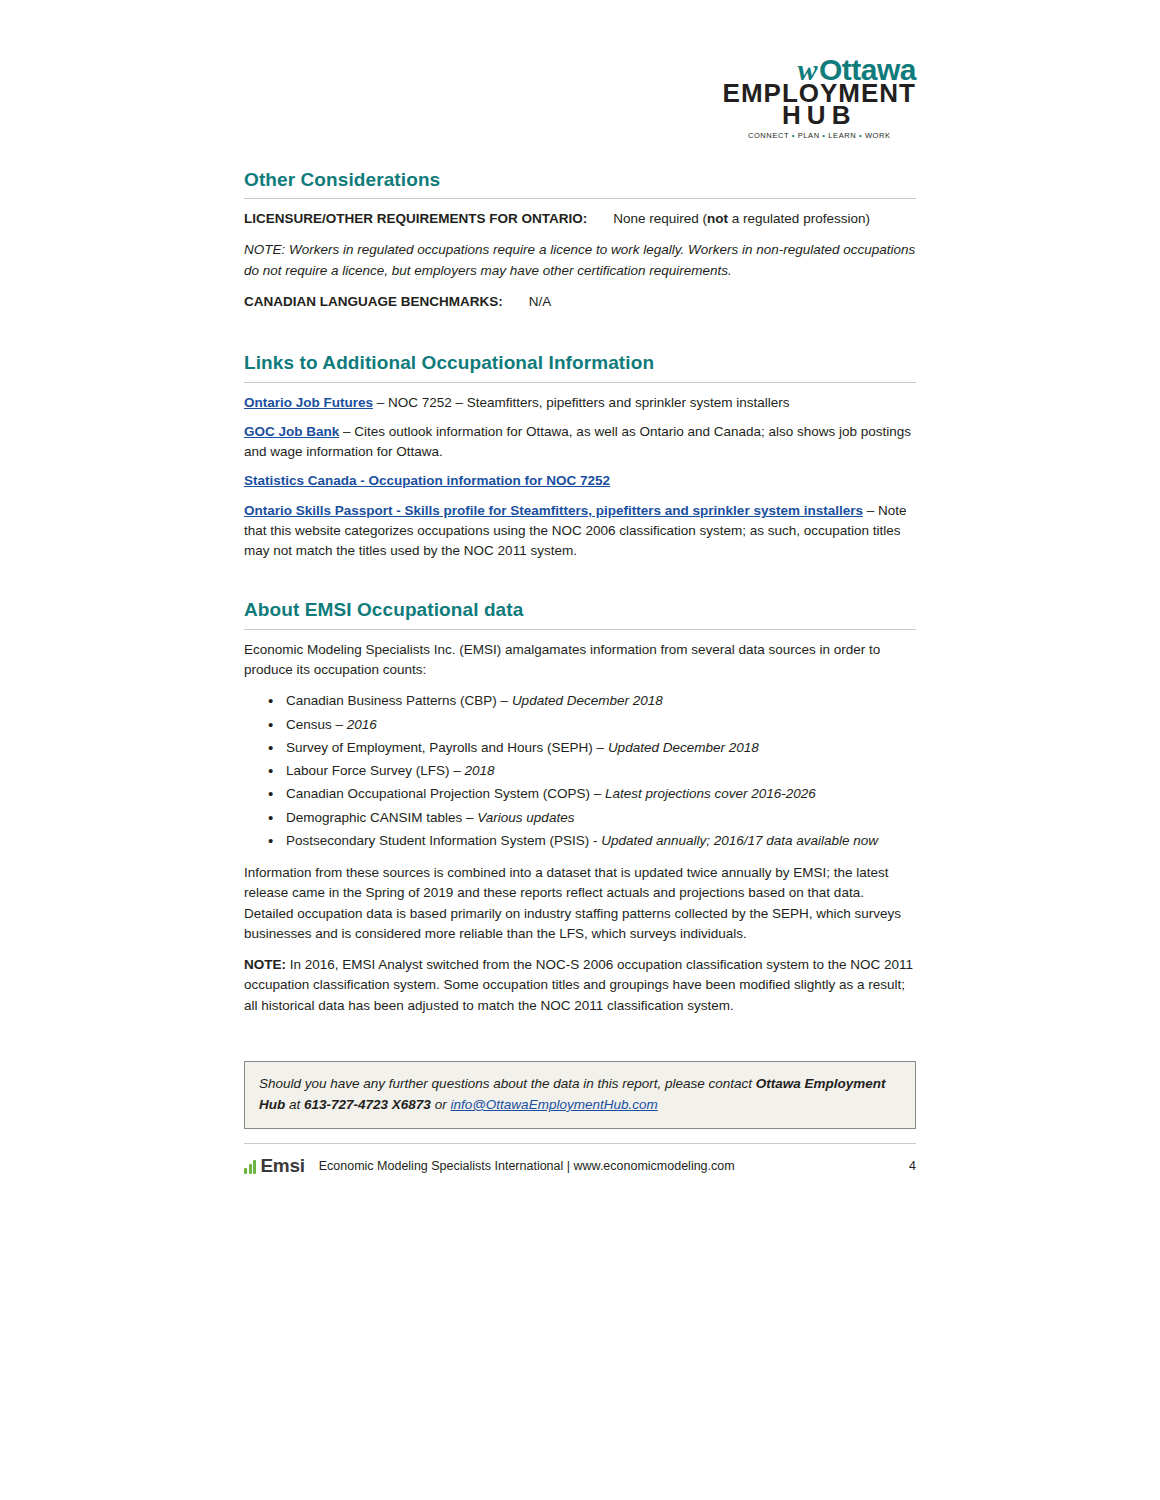w Ottawa EMPLOYMENT HUB CONNECT • PLAN • LEARN • WORK
Other Considerations
LICENSURE/OTHER REQUIREMENTS FOR ONTARIO: None required (not a regulated profession)
NOTE: Workers in regulated occupations require a licence to work legally. Workers in non-regulated occupations do not require a licence, but employers may have other certification requirements.
CANADIAN LANGUAGE BENCHMARKS: N/A
Links to Additional Occupational Information
Ontario Job Futures – NOC 7252 – Steamfitters, pipefitters and sprinkler system installers
GOC Job Bank – Cites outlook information for Ottawa, as well as Ontario and Canada; also shows job postings and wage information for Ottawa.
Statistics Canada - Occupation information for NOC 7252
Ontario Skills Passport - Skills profile for Steamfitters, pipefitters and sprinkler system installers – Note that this website categorizes occupations using the NOC 2006 classification system; as such, occupation titles may not match the titles used by the NOC 2011 system.
About EMSI Occupational data
Economic Modeling Specialists Inc. (EMSI) amalgamates information from several data sources in order to produce its occupation counts:
Canadian Business Patterns (CBP) – Updated December 2018
Census – 2016
Survey of Employment, Payrolls and Hours (SEPH) – Updated December 2018
Labour Force Survey (LFS) – 2018
Canadian Occupational Projection System (COPS) – Latest projections cover 2016-2026
Demographic CANSIM tables – Various updates
Postsecondary Student Information System (PSIS) - Updated annually; 2016/17 data available now
Information from these sources is combined into a dataset that is updated twice annually by EMSI; the latest release came in the Spring of 2019 and these reports reflect actuals and projections based on that data. Detailed occupation data is based primarily on industry staffing patterns collected by the SEPH, which surveys businesses and is considered more reliable than the LFS, which surveys individuals.
NOTE: In 2016, EMSI Analyst switched from the NOC-S 2006 occupation classification system to the NOC 2011 occupation classification system. Some occupation titles and groupings have been modified slightly as a result; all historical data has been adjusted to match the NOC 2011 classification system.
Should you have any further questions about the data in this report, please contact Ottawa Employment Hub at 613-727-4723 X6873 or info@OttawaEmploymentHub.com
Emsi Economic Modeling Specialists International | www.economicmodeling.com 4